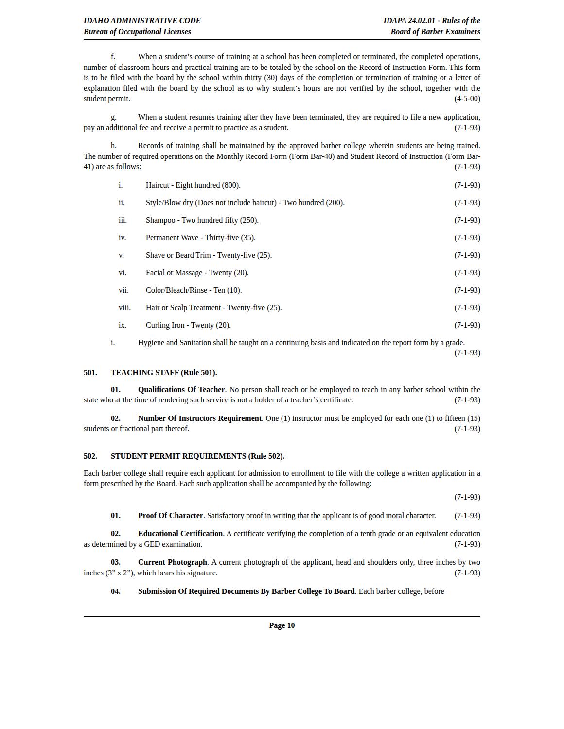IDAHO ADMINISTRATIVE CODE
Bureau of Occupational Licenses
IDAPA 24.02.01 - Rules of the
Board of Barber Examiners
f. When a student’s course of training at a school has been completed or terminated, the completed operations, number of classroom hours and practical training are to be totaled by the school on the Record of Instruction Form. This form is to be filed with the board by the school within thirty (30) days of the completion or termination of training or a letter of explanation filed with the board by the school as to why student’s hours are not verified by the school, together with the student permit.(4-5-00)
g. When a student resumes training after they have been terminated, they are required to file a new application, pay an additional fee and receive a permit to practice as a student.(7-1-93)
h. Records of training shall be maintained by the approved barber college wherein students are being trained. The number of required operations on the Monthly Record Form (Form Bar-40) and Student Record of Instruction (Form Bar-41) are as follows:(7-1-93)
i. Haircut - Eight hundred (800). (7-1-93)
ii. Style/Blow dry (Does not include haircut) - Two hundred (200). (7-1-93)
iii. Shampoo - Two hundred fifty (250). (7-1-93)
iv. Permanent Wave - Thirty-five (35). (7-1-93)
v. Shave or Beard Trim - Twenty-five (25). (7-1-93)
vi. Facial or Massage - Twenty (20). (7-1-93)
vii. Color/Bleach/Rinse - Ten (10). (7-1-93)
viii. Hair or Scalp Treatment - Twenty-five (25). (7-1-93)
ix. Curling Iron - Twenty (20). (7-1-93)
i. Hygiene and Sanitation shall be taught on a continuing basis and indicated on the report form by a grade.(7-1-93)
501. TEACHING STAFF (Rule 501).
01. Qualifications Of Teacher. No person shall teach or be employed to teach in any barber school within the state who at the time of rendering such service is not a holder of a teacher’s certificate.(7-1-93)
02. Number Of Instructors Requirement. One (1) instructor must be employed for each one (1) to fifteen (15) students or fractional part thereof.(7-1-93)
502. STUDENT PERMIT REQUIREMENTS (Rule 502).
Each barber college shall require each applicant for admission to enrollment to file with the college a written application in a form prescribed by the Board. Each such application shall be accompanied by the following:
(7-1-93)
01. Proof Of Character. Satisfactory proof in writing that the applicant is of good moral character.(7-1-93)
02. Educational Certification. A certificate verifying the completion of a tenth grade or an equivalent education as determined by a GED examination.(7-1-93)
03. Current Photograph. A current photograph of the applicant, head and shoulders only, three inches by two inches (3” x 2”), which bears his signature.(7-1-93)
04. Submission Of Required Documents By Barber College To Board. Each barber college, before
Page 10